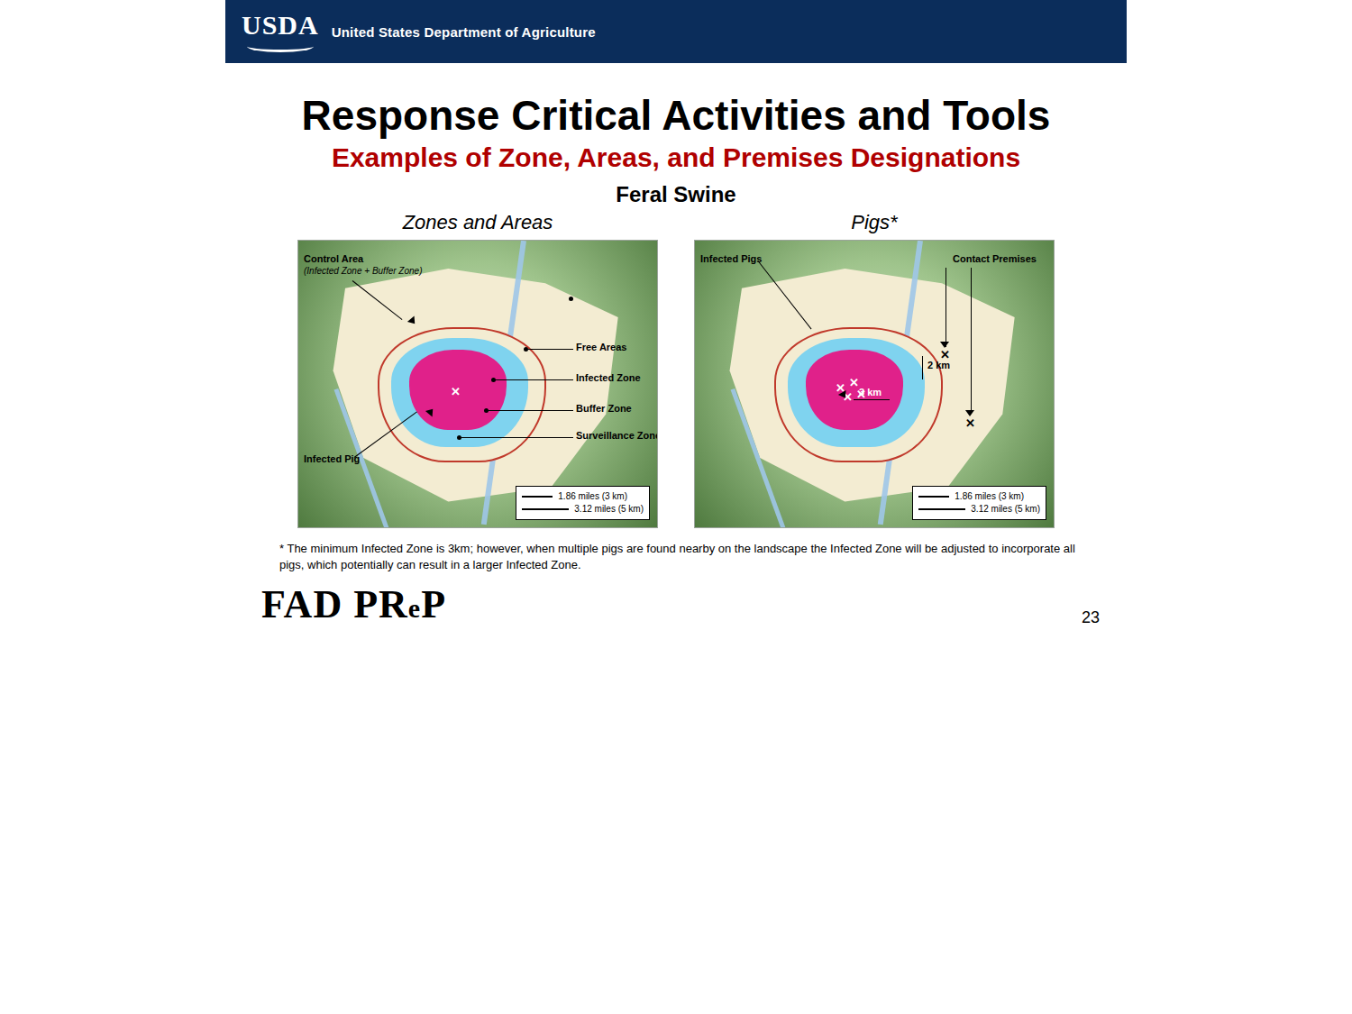USDA
United States Department of Agriculture
Response Critical Activities and Tools
Examples of Zone, Areas, and Premises Designations
Feral Swine
Zones and Areas
✕
Control Area
(Infected Zone + Buffer Zone)
Free Areas
Infected Zone
Buffer Zone
Surveillance Zone
Infected Pig
1.86 miles (3 km)
3.12 miles (5 km)
Pigs*
✕ ✕ ✕ ✕
3 km
2 km
Infected Pigs
Contact Premises
✕
✕
1.86 miles (3 km)
3.12 miles (5 km)
* The minimum Infected Zone is 3km; however, when multiple pigs are found nearby on the landscape the Infected Zone will be adjusted to incorporate all pigs, which potentially can result in a larger Infected Zone.
FAD PRe P
23